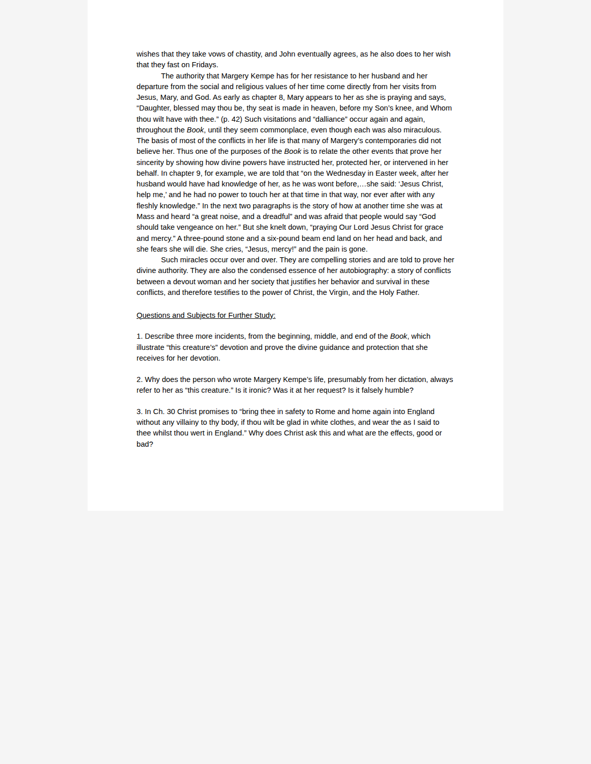wishes that they take vows of chastity, and John eventually agrees, as he also does to her wish that they fast on Fridays.
The authority that Margery Kempe has for her resistance to her husband and her departure from the social and religious values of her time come directly from her visits from Jesus, Mary, and God. As early as chapter 8, Mary appears to her as she is praying and says, “Daughter, blessed may thou be, thy seat is made in heaven, before my Son’s knee, and Whom thou wilt have with thee.” (p. 42) Such visitations and “dalliance” occur again and again, throughout the Book, until they seem commonplace, even though each was also miraculous. The basis of most of the conflicts in her life is that many of Margery’s contemporaries did not believe her. Thus one of the purposes of the Book is to relate the other events that prove her sincerity by showing how divine powers have instructed her, protected her, or intervened in her behalf. In chapter 9, for example, we are told that “on the Wednesday in Easter week, after her husband would have had knowledge of her, as he was wont before,…she said: ‘Jesus Christ, help me,’ and he had no power to touch her at that time in that way, nor ever after with any fleshly knowledge.” In the next two paragraphs is the story of how at another time she was at Mass and heard “a great noise, and a dreadful” and was afraid that people would say “God should take vengeance on her.” But she knelt down, “praying Our Lord Jesus Christ for grace and mercy.” A three-pound stone and a six-pound beam end land on her head and back, and she fears she will die. She cries, “Jesus, mercy!” and the pain is gone.
Such miracles occur over and over. They are compelling stories and are told to prove her divine authority. They are also the condensed essence of her autobiography: a story of conflicts between a devout woman and her society that justifies her behavior and survival in these conflicts, and therefore testifies to the power of Christ, the Virgin, and the Holy Father.
Questions and Subjects for Further Study:
1. Describe three more incidents, from the beginning, middle, and end of the Book, which illustrate “this creature’s” devotion and prove the divine guidance and protection that she receives for her devotion.
2. Why does the person who wrote Margery Kempe’s life, presumably from her dictation, always refer to her as “this creature.” Is it ironic? Was it at her request? Is it falsely humble?
3. In Ch. 30 Christ promises to “bring thee in safety to Rome and home again into England without any villainy to thy body, if thou wilt be glad in white clothes, and wear the as I said to thee whilst thou wert in England.” Why does Christ ask this and what are the effects, good or bad?